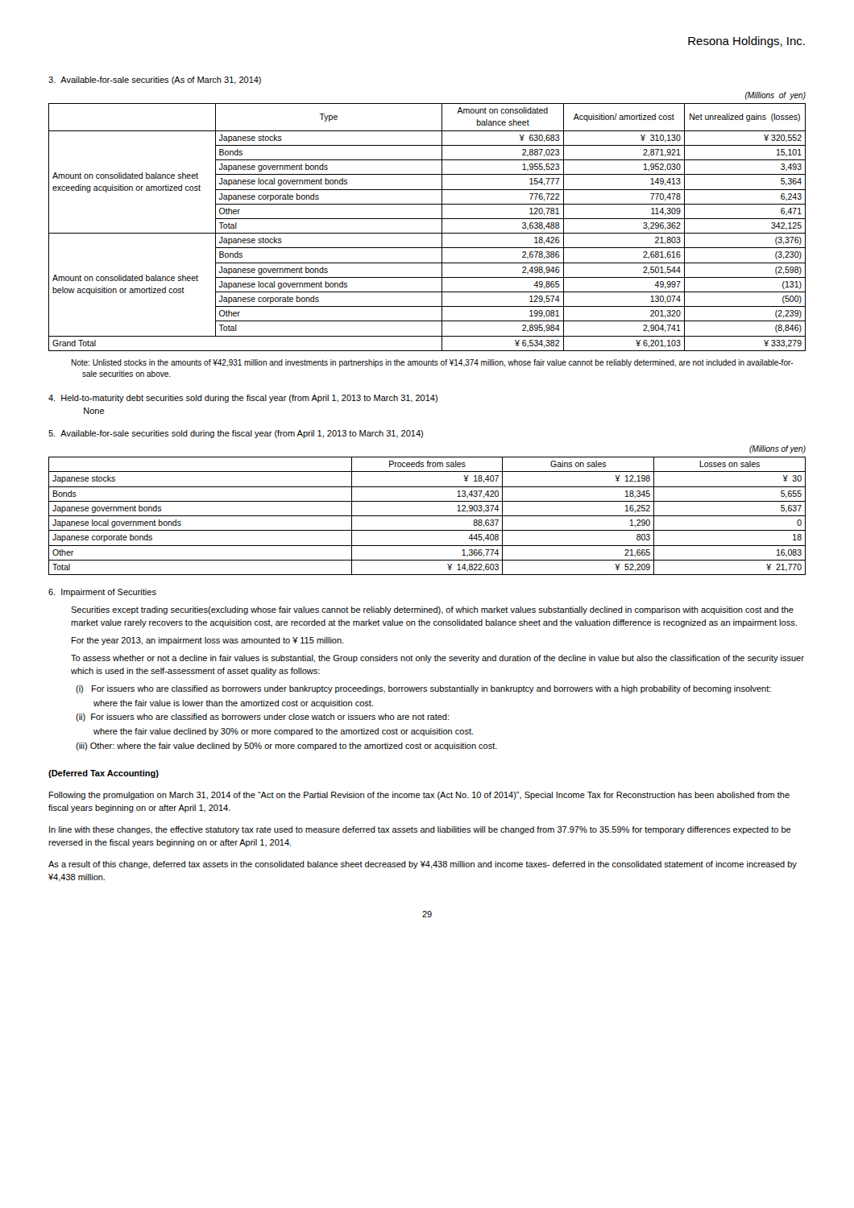Resona Holdings, Inc.
3. Available-for-sale securities (As of March 31, 2014)
(Millions of yen)
| | Type | Amount on consolidated balance sheet | Acquisition/ amortized cost | Net unrealized gains (losses) |
| --- | --- | --- | --- | --- |
| Amount on consolidated balance sheet exceeding acquisition or amortized cost | Japanese stocks | ¥ 630,683 | ¥ 310,130 | ¥ 320,552 |
| Bonds | 2,887,023 | 2,871,921 | 15,101 |
| Japanese government bonds | 1,955,523 | 1,952,030 | 3,493 |
| Japanese local government bonds | 154,777 | 149,413 | 5,364 |
| Japanese corporate bonds | 776,722 | 770,478 | 6,243 |
| Other | 120,781 | 114,309 | 6,471 |
| Total | 3,638,488 | 3,296,362 | 342,125 |
| Amount on consolidated balance sheet below acquisition or amortized cost | Japanese stocks | 18,426 | 21,803 | (3,376) |
| Bonds | 2,678,386 | 2,681,616 | (3,230) |
| Japanese government bonds | 2,498,946 | 2,501,544 | (2,598) |
| Japanese local government bonds | 49,865 | 49,997 | (131) |
| Japanese corporate bonds | 129,574 | 130,074 | (500) |
| Other | 199,081 | 201,320 | (2,239) |
| Total | 2,895,984 | 2,904,741 | (8,846) |
| Grand Total | ¥ 6,534,382 | ¥ 6,201,103 | ¥ 333,279 |
Note: Unlisted stocks in the amounts of ¥42,931 million and investments in partnerships in the amounts of ¥14,374 million, whose fair value cannot be reliably determined, are not included in available-for-sale securities on above.
4. Held-to-maturity debt securities sold during the fiscal year (from April 1, 2013 to March 31, 2014)
None
5. Available-for-sale securities sold during the fiscal year (from April 1, 2013 to March 31, 2014)
(Millions of yen)
| | Proceeds from sales | Gains on sales | Losses on sales |
| --- | --- | --- | --- |
| Japanese stocks | ¥ 18,407 | ¥ 12,198 | ¥ 30 |
| Bonds | 13,437,420 | 18,345 | 5,655 |
| Japanese government bonds | 12,903,374 | 16,252 | 5,637 |
| Japanese local government bonds | 88,637 | 1,290 | 0 |
| Japanese corporate bonds | 445,408 | 803 | 18 |
| Other | 1,366,774 | 21,665 | 16,083 |
| Total | ¥ 14,822,603 | ¥ 52,209 | ¥ 21,770 |
6. Impairment of Securities
Securities except trading securities(excluding whose fair values cannot be reliably determined), of which market values substantially declined in comparison with acquisition cost and the market value rarely recovers to the acquisition cost, are recorded at the market value on the consolidated balance sheet and the valuation difference is recognized as an impairment loss.
For the year 2013, an impairment loss was amounted to ¥ 115 million.
To assess whether or not a decline in fair values is substantial, the Group considers not only the severity and duration of the decline in value but also the classification of the security issuer which is used in the self-assessment of asset quality as follows:
(i) For issuers who are classified as borrowers under bankruptcy proceedings, borrowers substantially in bankruptcy and borrowers with a high probability of becoming insolvent:
where the fair value is lower than the amortized cost or acquisition cost.
(ii) For issuers who are classified as borrowers under close watch or issuers who are not rated:
where the fair value declined by 30% or more compared to the amortized cost or acquisition cost.
(iii) Other: where the fair value declined by 50% or more compared to the amortized cost or acquisition cost.
(Deferred Tax Accounting)
Following the promulgation on March 31, 2014 of the “Act on the Partial Revision of the income tax (Act No. 10 of 2014)”, Special Income Tax for Reconstruction has been abolished from the fiscal years beginning on or after April 1, 2014.
In line with these changes, the effective statutory tax rate used to measure deferred tax assets and liabilities will be changed from 37.97% to 35.59% for temporary differences expected to be reversed in the fiscal years beginning on or after April 1, 2014.
As a result of this change, deferred tax assets in the consolidated balance sheet decreased by ¥4,438 million and income taxes- deferred in the consolidated statement of income increased by ¥4,438 million.
29